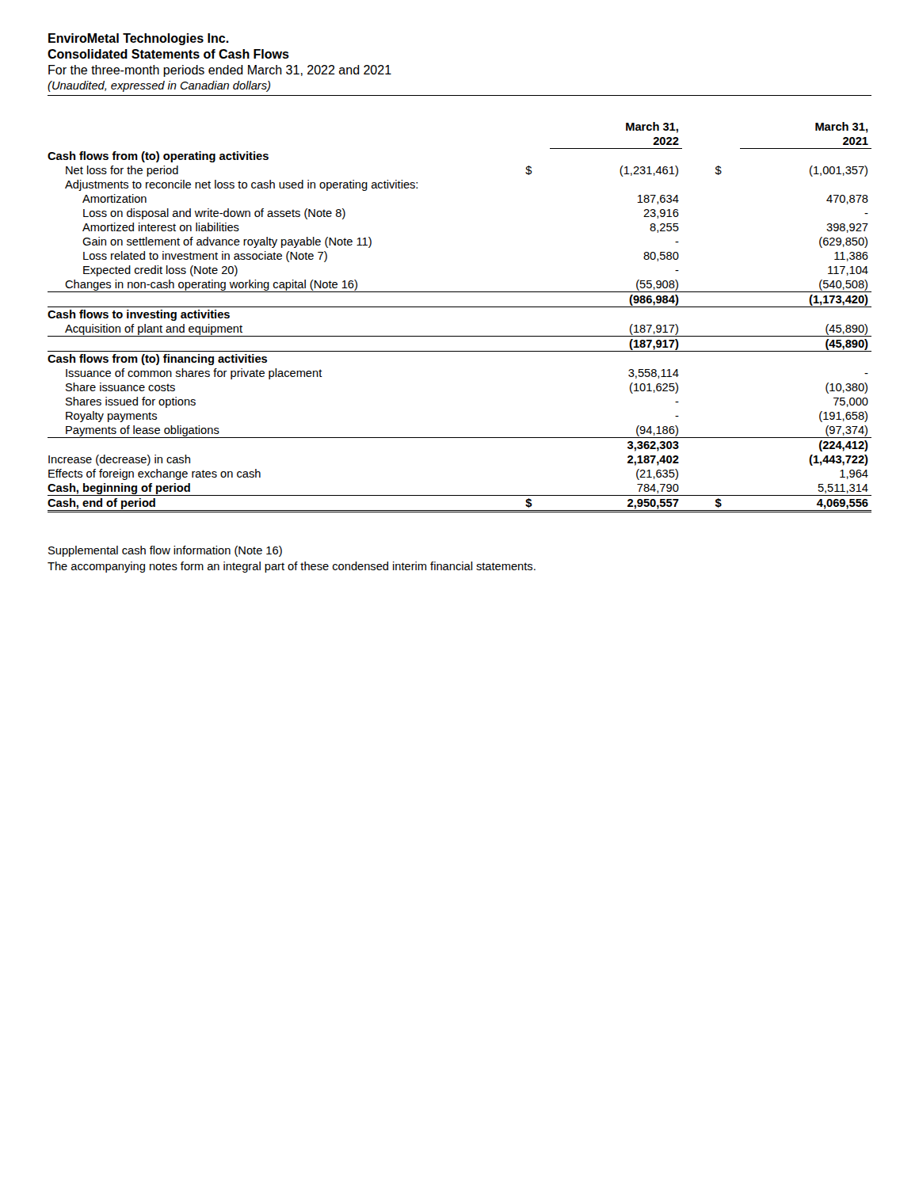EnviroMetal Technologies Inc.
Consolidated Statements of Cash Flows
For the three-month periods ended March 31, 2022 and 2021
(Unaudited, expressed in Canadian dollars)
| | | March 31, | | | March 31, |
| | | 2022 | | | 2021 |
| Cash flows from (to) operating activities | | | | | |
| Net loss for the period | $ | (1,231,461) | | $ | (1,001,357) |
| Adjustments to reconcile net loss to cash used in operating activities: | | | | | |
| Amortization | | 187,634 | | | 470,878 |
| Loss on disposal and write-down of assets (Note 8) | | 23,916 | | | - |
| Amortized interest on liabilities | | 8,255 | | | 398,927 |
| Gain on settlement of advance royalty payable (Note 11) | | - | | | (629,850) |
| Loss related to investment in associate (Note 7) | | 80,580 | | | 11,386 |
| Expected credit loss (Note 20) | | - | | | 117,104 |
| Changes in non-cash operating working capital (Note 16) | | (55,908) | | | (540,508) |
| | | (986,984) | | | (1,173,420) |
| Cash flows to investing activities | | | | | |
| Acquisition of plant and equipment | | (187,917) | | | (45,890) |
| | | (187,917) | | | (45,890) |
| Cash flows from (to) financing activities | | | | | |
| Issuance of common shares for private placement | | 3,558,114 | | | - |
| Share issuance costs | | (101,625) | | | (10,380) |
| Shares issued for options | | - | | | 75,000 |
| Royalty payments | | - | | | (191,658) |
| Payments of lease obligations | | (94,186) | | | (97,374) |
| | | 3,362,303 | | | (224,412) |
| Increase (decrease) in cash | | 2,187,402 | | | (1,443,722) |
| Effects of foreign exchange rates on cash | | (21,635) | | | 1,964 |
| Cash, beginning of period | | 784,790 | | | 5,511,314 |
| Cash, end of period | $ | 2,950,557 | | $ | 4,069,556 |
Supplemental cash flow information (Note 16)
The accompanying notes form an integral part of these condensed interim financial statements.